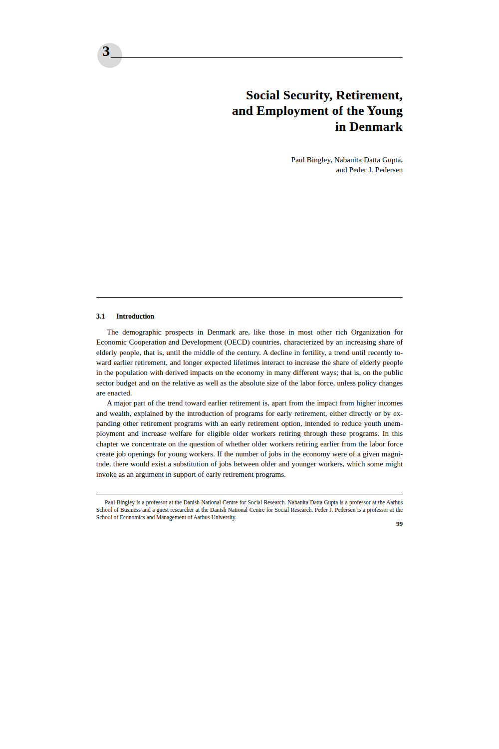3
Social Security, Retirement,
and Employment of the Young
in Denmark
Paul Bingley, Nabanita Datta Gupta,
and Peder J. Pedersen
3.1 Introduction
The demographic prospects in Denmark are, like those in most other rich Organization for Economic Cooperation and Development (OECD) countries, characterized by an increasing share of elderly people, that is, until the middle of the century. A decline in fertility, a trend until recently toward earlier retirement, and longer expected lifetimes interact to increase the share of elderly people in the population with derived impacts on the economy in many different ways; that is, on the public sector budget and on the relative as well as the absolute size of the labor force, unless policy changes are enacted.
A major part of the trend toward earlier retirement is, apart from the impact from higher incomes and wealth, explained by the introduction of programs for early retirement, either directly or by expanding other retirement programs with an early retirement option, intended to reduce youth unemployment and increase welfare for eligible older workers retiring through these programs. In this chapter we concentrate on the question of whether older workers retiring earlier from the labor force create job openings for young workers. If the number of jobs in the economy were of a given magnitude, there would exist a substitution of jobs between older and younger workers, which some might invoke as an argument in support of early retirement programs.
Paul Bingley is a professor at the Danish National Centre for Social Research. Nabanita Datta Gupta is a professor at the Aarhus School of Business and a guest researcher at the Danish National Centre for Social Research. Peder J. Pedersen is a professor at the School of Economics and Management of Aarhus University.
99